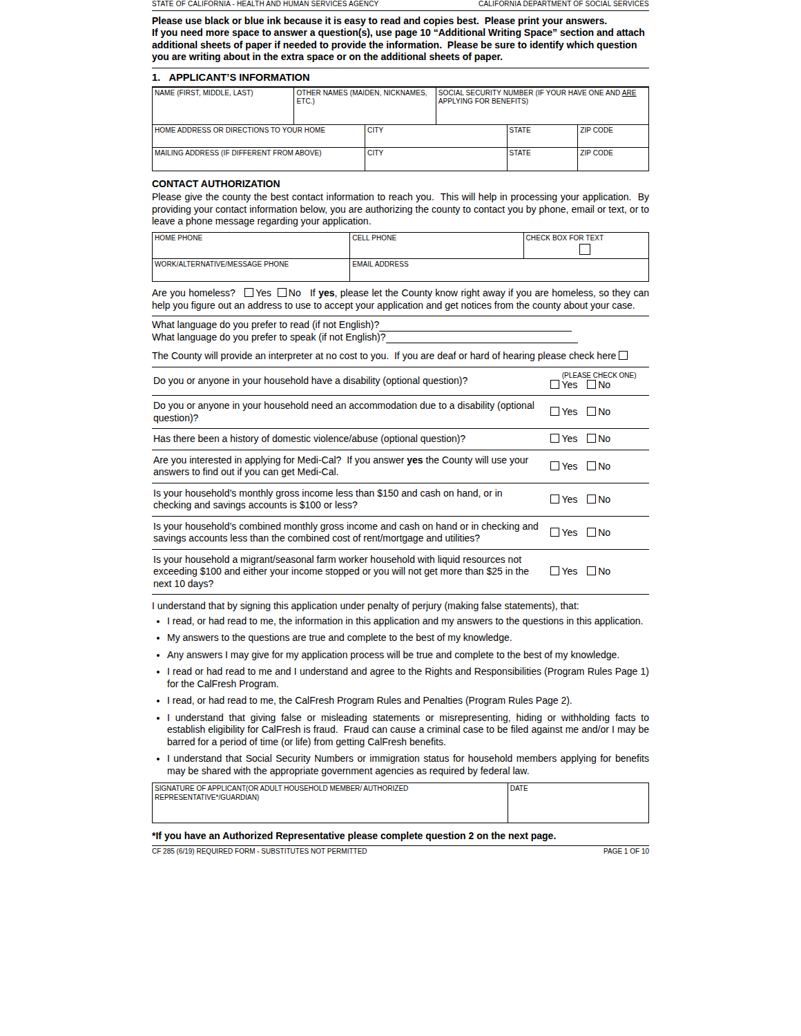STATE OF CALIFORNIA - HEALTH AND HUMAN SERVICES AGENCY CALIFORNIA DEPARTMENT OF SOCIAL SERVICES
Please use black or blue ink because it is easy to read and copies best. Please print your answers.
If you need more space to answer a question(s), use page 10 “Additional Writing Space” section and attach additional sheets of paper if needed to provide the information. Please be sure to identify which question you are writing about in the extra space or on the additional sheets of paper.
1. APPLICANT’S INFORMATION
| NAME (FIRST, MIDDLE, LAST) | OTHER NAMES (MAIDEN, NICKNAMES, ETC.) | SOCIAL SECURITY NUMBER (IF YOUR HAVE ONE AND ARE APPLYING FOR BENEFITS) |
| HOME ADDRESS OR DIRECTIONS TO YOUR HOME | CITY | STATE | ZIP CODE |
| MAILING ADDRESS (IF DIFFERENT FROM ABOVE) | CITY | STATE | ZIP CODE |
CONTACT AUTHORIZATION
Please give the county the best contact information to reach you. This will help in processing your application. By providing your contact information below, you are authorizing the county to contact you by phone, email or text, or to leave a phone message regarding your application.
| HOME PHONE | CELL PHONE | CHECK BOX FOR TEXT |
| WORK/ALTERNATIVE/MESSAGE PHONE | EMAIL ADDRESS |
Are you homeless? Yes No If yes, please let the County know right away if you are homeless, so they can help you figure out an address to use to accept your application and get notices from the county about your case.
What language do you prefer to read (if not English)?
What language do you prefer to speak (if not English)?
The County will provide an interpreter at no cost to you. If you are deaf or hard of hearing please check here
| Do you or anyone in your household have a disability (optional question)? | (PLEASE CHECK ONE) Yes No |
| Do you or anyone in your household need an accommodation due to a disability (optional question)? | Yes No |
| Has there been a history of domestic violence/abuse (optional question)? | Yes No |
| Are you interested in applying for Medi-Cal? If you answer yes the County will use your answers to find out if you can get Medi-Cal. | Yes No |
| Is your household’s monthly gross income less than $150 and cash on hand, or in checking and savings accounts is $100 or less? | Yes No |
| Is your household’s combined monthly gross income and cash on hand or in checking and savings accounts less than the combined cost of rent/mortgage and utilities? | Yes No |
| Is your household a migrant/seasonal farm worker household with liquid resources not exceeding $100 and either your income stopped or you will not get more than $25 in the next 10 days? | Yes No |
I understand that by signing this application under penalty of perjury (making false statements), that:
I read, or had read to me, the information in this application and my answers to the questions in this application.
My answers to the questions are true and complete to the best of my knowledge.
Any answers I may give for my application process will be true and complete to the best of my knowledge.
I read or had read to me and I understand and agree to the Rights and Responsibilities (Program Rules Page 1) for the CalFresh Program.
I read, or had read to me, the CalFresh Program Rules and Penalties (Program Rules Page 2).
I understand that giving false or misleading statements or misrepresenting, hiding or withholding facts to establish eligibility for CalFresh is fraud. Fraud can cause a criminal case to be filed against me and/or I may be barred for a period of time (or life) from getting CalFresh benefits.
I understand that Social Security Numbers or immigration status for household members applying for benefits may be shared with the appropriate government agencies as required by federal law.
| SIGNATURE OF APPLICANT(OR ADULT HOUSEHOLD MEMBER/ AUTHORIZED REPRESENTATIVE*/GUARDIAN) | DATE |
*If you have an Authorized Representative please complete question 2 on the next page.
CF 285 (6/19) REQUIRED FORM - SUBSTITUTES NOT PERMITTED PAGE 1 OF 10